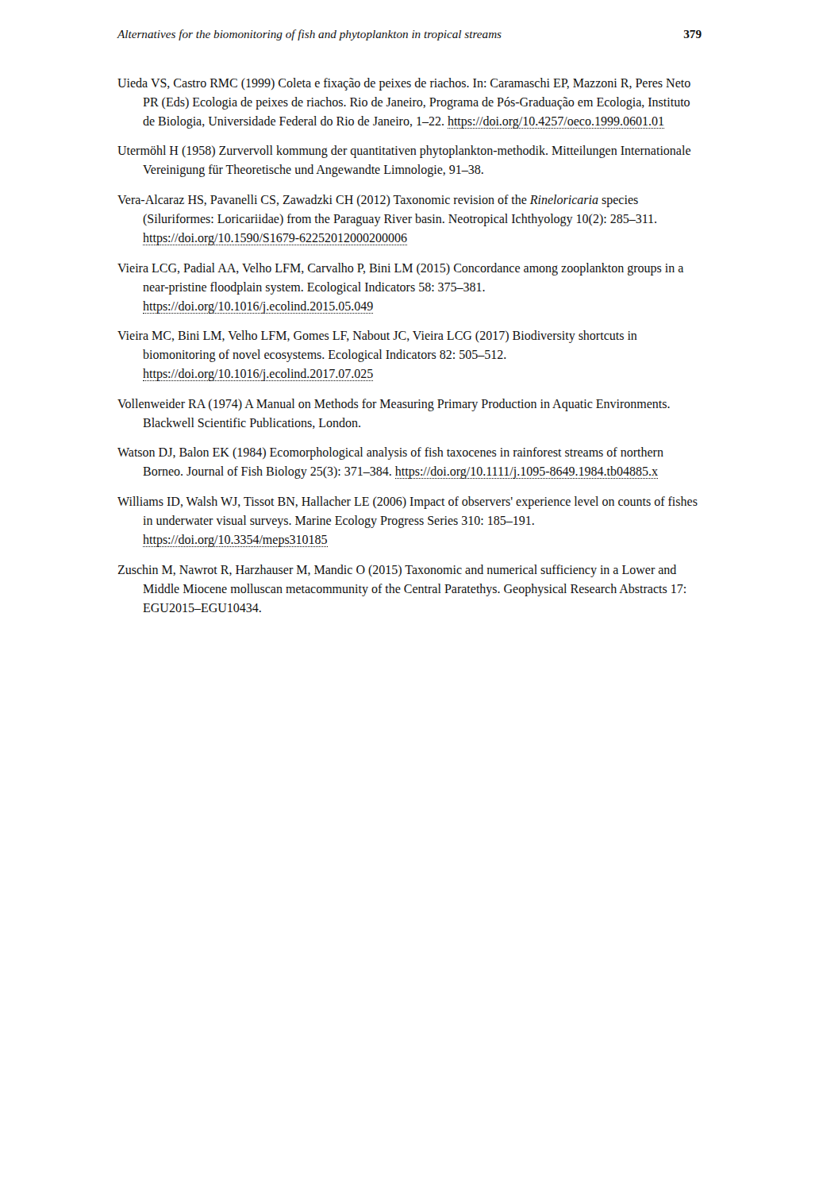Alternatives for the biomonitoring of fish and phytoplankton in tropical streams 379
Uieda VS, Castro RMC (1999) Coleta e fixação de peixes de riachos. In: Caramaschi EP, Mazzoni R, Peres Neto PR (Eds) Ecologia de peixes de riachos. Rio de Janeiro, Programa de Pós-Graduação em Ecologia, Instituto de Biologia, Universidade Federal do Rio de Janeiro, 1–22. https://doi.org/10.4257/oeco.1999.0601.01
Utermöhl H (1958) Zurvervoll kommung der quantitativen phytoplankton-methodik. Mitteilungen Internationale Vereinigung für Theoretische und Angewandte Limnologie, 91–38.
Vera-Alcaraz HS, Pavanelli CS, Zawadzki CH (2012) Taxonomic revision of the Rineloricaria species (Siluriformes: Loricariidae) from the Paraguay River basin. Neotropical Ichthyology 10(2): 285–311. https://doi.org/10.1590/S1679-62252012000200006
Vieira LCG, Padial AA, Velho LFM, Carvalho P, Bini LM (2015) Concordance among zooplankton groups in a near-pristine floodplain system. Ecological Indicators 58: 375–381. https://doi.org/10.1016/j.ecolind.2015.05.049
Vieira MC, Bini LM, Velho LFM, Gomes LF, Nabout JC, Vieira LCG (2017) Biodiversity shortcuts in biomonitoring of novel ecosystems. Ecological Indicators 82: 505–512. https://doi.org/10.1016/j.ecolind.2017.07.025
Vollenweider RA (1974) A Manual on Methods for Measuring Primary Production in Aquatic Environments. Blackwell Scientific Publications, London.
Watson DJ, Balon EK (1984) Ecomorphological analysis of fish taxocenes in rainforest streams of northern Borneo. Journal of Fish Biology 25(3): 371–384. https://doi.org/10.1111/j.1095-8649.1984.tb04885.x
Williams ID, Walsh WJ, Tissot BN, Hallacher LE (2006) Impact of observers' experience level on counts of fishes in underwater visual surveys. Marine Ecology Progress Series 310: 185–191. https://doi.org/10.3354/meps310185
Zuschin M, Nawrot R, Harzhauser M, Mandic O (2015) Taxonomic and numerical sufficiency in a Lower and Middle Miocene molluscan metacommunity of the Central Paratethys. Geophysical Research Abstracts 17: EGU2015–EGU10434.